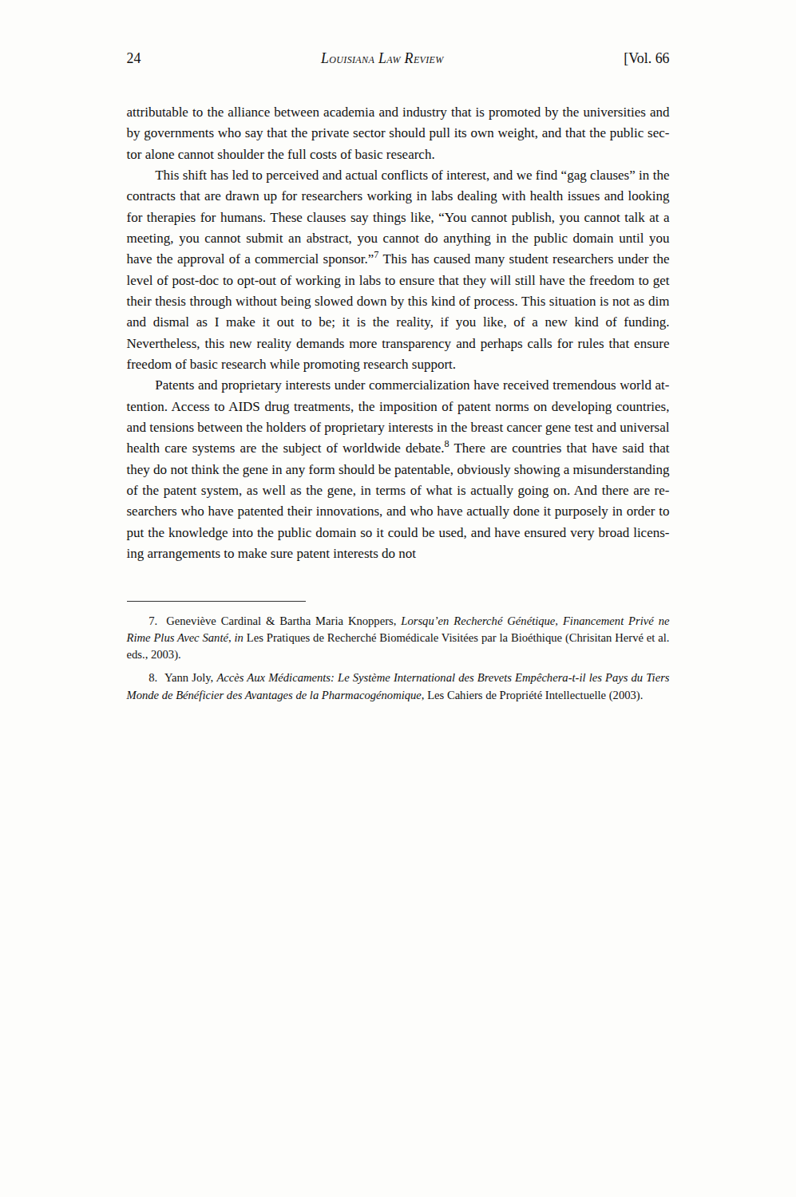24 Louisiana Law Review [Vol. 66
attributable to the alliance between academia and industry that is promoted by the universities and by governments who say that the private sector should pull its own weight, and that the public sector alone cannot shoulder the full costs of basic research.
This shift has led to perceived and actual conflicts of interest, and we find “gag clauses” in the contracts that are drawn up for researchers working in labs dealing with health issues and looking for therapies for humans. These clauses say things like, “You cannot publish, you cannot talk at a meeting, you cannot submit an abstract, you cannot do anything in the public domain until you have the approval of a commercial sponsor.”7 This has caused many student researchers under the level of post-doc to opt-out of working in labs to ensure that they will still have the freedom to get their thesis through without being slowed down by this kind of process. This situation is not as dim and dismal as I make it out to be; it is the reality, if you like, of a new kind of funding. Nevertheless, this new reality demands more transparency and perhaps calls for rules that ensure freedom of basic research while promoting research support.
Patents and proprietary interests under commercialization have received tremendous world attention. Access to AIDS drug treatments, the imposition of patent norms on developing countries, and tensions between the holders of proprietary interests in the breast cancer gene test and universal health care systems are the subject of worldwide debate.8 There are countries that have said that they do not think the gene in any form should be patentable, obviously showing a misunderstanding of the patent system, as well as the gene, in terms of what is actually going on. And there are researchers who have patented their innovations, and who have actually done it purposely in order to put the knowledge into the public domain so it could be used, and have ensured very broad licensing arrangements to make sure patent interests do not
7. Geneviève Cardinal & Bartha Maria Knoppers, Lorsqu’en Recherché Génétique, Financement Privé ne Rime Plus Avec Santé, in Les Pratiques de Recherché Biomédicale Visitées par la Bioéthique (Chrisitan Hervé et al. eds., 2003).
8. Yann Joly, Accès Aux Médicaments: Le Système International des Brevets Empêchera-t-il les Pays du Tiers Monde de Bénéficier des Avantages de la Pharmacogénomique, Les Cahiers de Propriété Intellectuelle (2003).